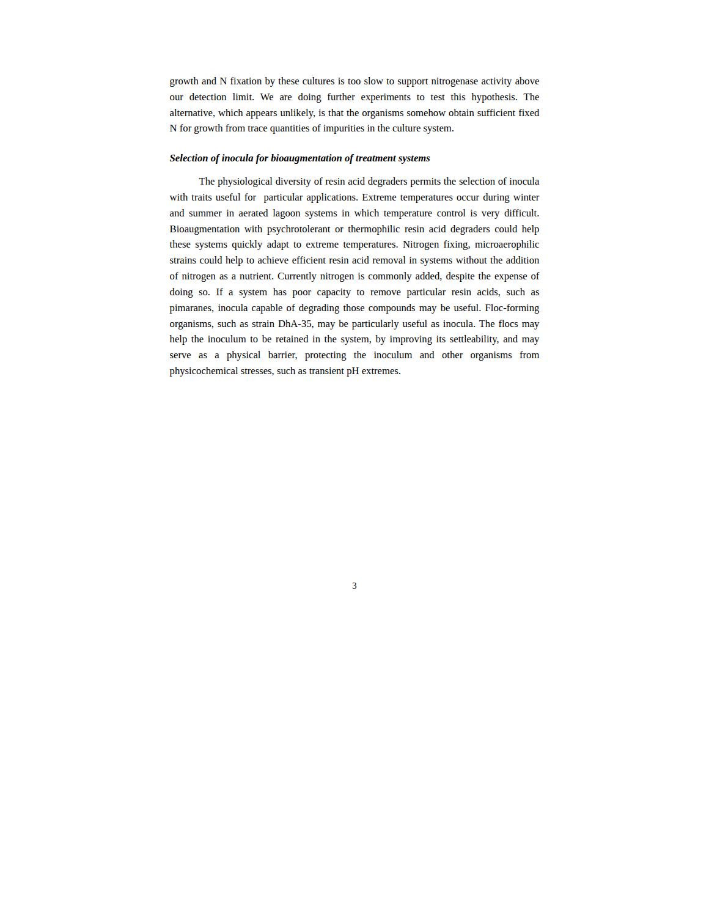growth and N fixation by these cultures is too slow to support nitrogenase activity above our detection limit. We are doing further experiments to test this hypothesis. The alternative, which appears unlikely, is that the organisms somehow obtain sufficient fixed N for growth from trace quantities of impurities in the culture system.
Selection of inocula for bioaugmentation of treatment systems
The physiological diversity of resin acid degraders permits the selection of inocula with traits useful for particular applications. Extreme temperatures occur during winter and summer in aerated lagoon systems in which temperature control is very difficult. Bioaugmentation with psychrotolerant or thermophilic resin acid degraders could help these systems quickly adapt to extreme temperatures. Nitrogen fixing, microaerophilic strains could help to achieve efficient resin acid removal in systems without the addition of nitrogen as a nutrient. Currently nitrogen is commonly added, despite the expense of doing so. If a system has poor capacity to remove particular resin acids, such as pimaranes, inocula capable of degrading those compounds may be useful. Floc-forming organisms, such as strain DhA-35, may be particularly useful as inocula. The flocs may help the inoculum to be retained in the system, by improving its settleability, and may serve as a physical barrier, protecting the inoculum and other organisms from physicochemical stresses, such as transient pH extremes.
3